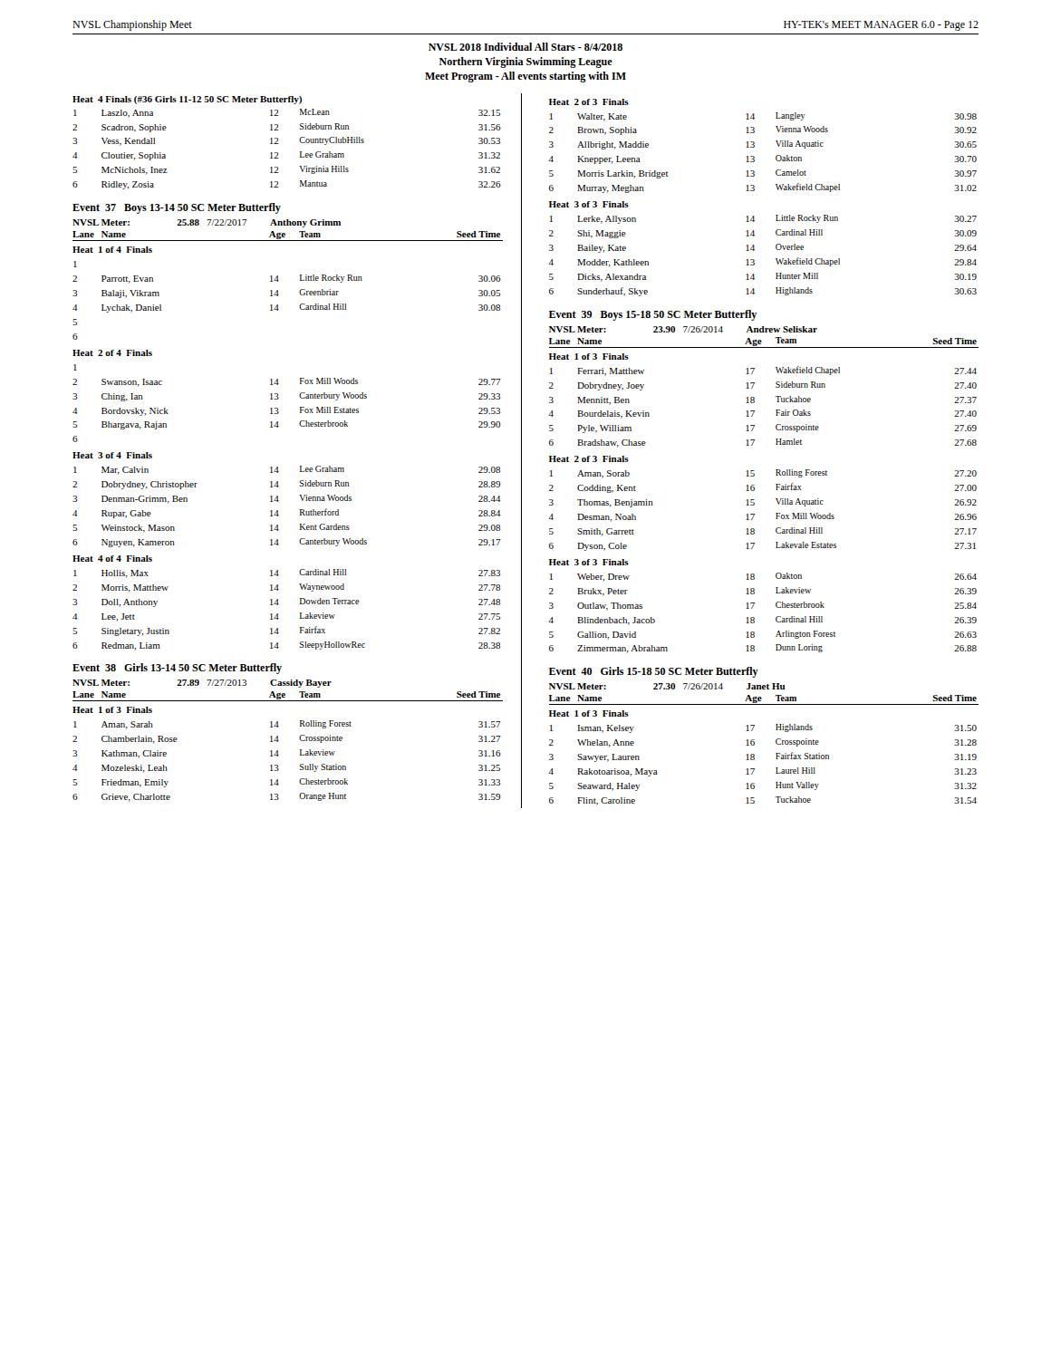NVSL Championship Meet HY-TEK's MEET MANAGER 6.0 - Page 12
NVSL 2018 Individual All Stars - 8/4/2018
Northern Virginia Swimming League
Meet Program - All events starting with IM
Heat 4 Finals (#36 Girls 11-12 50 SC Meter Butterfly)
| 1 | Laszlo, Anna | 12 | McLean | 32.15 |
| 2 | Scadron, Sophie | 12 | Sideburn Run | 31.56 |
| 3 | Vess, Kendall | 12 | CountryClubHills | 30.53 |
| 4 | Cloutier, Sophia | 12 | Lee Graham | 31.32 |
| 5 | McNichols, Inez | 12 | Virginia Hills | 31.62 |
| 6 | Ridley, Zosia | 12 | Mantua | 32.26 |
Event 37 Boys 13-14 50 SC Meter Butterfly
NVSL Meter: 25.88 7/22/2017 Anthony Grimm
| Lane | Name | Age | Team | Seed Time |
| --- | --- | --- | --- | --- |
| Heat 1 of 4 Finals |
| 1 | | | | |
| 2 | Parrott, Evan | 14 | Little Rocky Run | 30.06 |
| 3 | Balaji, Vikram | 14 | Greenbriar | 30.05 |
| 4 | Lychak, Daniel | 14 | Cardinal Hill | 30.08 |
| 5 | | | | |
| 6 | | | | |
| Heat 2 of 4 Finals |
| 1 | | | | |
| 2 | Swanson, Isaac | 14 | Fox Mill Woods | 29.77 |
| 3 | Ching, Ian | 13 | Canterbury Woods | 29.33 |
| 4 | Bordovsky, Nick | 13 | Fox Mill Estates | 29.53 |
| 5 | Bhargava, Rajan | 14 | Chesterbrook | 29.90 |
| 6 | | | | |
| Heat 3 of 4 Finals |
| 1 | Mar, Calvin | 14 | Lee Graham | 29.08 |
| 2 | Dobrydney, Christopher | 14 | Sideburn Run | 28.89 |
| 3 | Denman-Grimm, Ben | 14 | Vienna Woods | 28.44 |
| 4 | Rupar, Gabe | 14 | Rutherford | 28.84 |
| 5 | Weinstock, Mason | 14 | Kent Gardens | 29.08 |
| 6 | Nguyen, Kameron | 14 | Canterbury Woods | 29.17 |
| Heat 4 of 4 Finals |
| 1 | Hollis, Max | 14 | Cardinal Hill | 27.83 |
| 2 | Morris, Matthew | 14 | Waynewood | 27.78 |
| 3 | Doll, Anthony | 14 | Dowden Terrace | 27.48 |
| 4 | Lee, Jett | 14 | Lakeview | 27.75 |
| 5 | Singletary, Justin | 14 | Fairfax | 27.82 |
| 6 | Redman, Liam | 14 | SleepyHollowRec | 28.38 |
Event 38 Girls 13-14 50 SC Meter Butterfly
NVSL Meter: 27.89 7/27/2013 Cassidy Bayer
| Lane | Name | Age | Team | Seed Time |
| --- | --- | --- | --- | --- |
| Heat 1 of 3 Finals |
| 1 | Aman, Sarah | 14 | Rolling Forest | 31.57 |
| 2 | Chamberlain, Rose | 14 | Crosspointe | 31.27 |
| 3 | Kathman, Claire | 14 | Lakeview | 31.16 |
| 4 | Mozeleski, Leah | 13 | Sully Station | 31.25 |
| 5 | Friedman, Emily | 14 | Chesterbrook | 31.33 |
| 6 | Grieve, Charlotte | 13 | Orange Hunt | 31.59 |
| Heat 2 of 3 Finals |
| 1 | Walter, Kate | 14 | Langley | 30.98 |
| 2 | Brown, Sophia | 13 | Vienna Woods | 30.92 |
| 3 | Allbright, Maddie | 13 | Villa Aquatic | 30.65 |
| 4 | Knepper, Leena | 13 | Oakton | 30.70 |
| 5 | Morris Larkin, Bridget | 13 | Camelot | 30.97 |
| 6 | Murray, Meghan | 13 | Wakefield Chapel | 31.02 |
| Heat 3 of 3 Finals |
| 1 | Lerke, Allyson | 14 | Little Rocky Run | 30.27 |
| 2 | Shi, Maggie | 14 | Cardinal Hill | 30.09 |
| 3 | Bailey, Kate | 14 | Overlee | 29.64 |
| 4 | Modder, Kathleen | 13 | Wakefield Chapel | 29.84 |
| 5 | Dicks, Alexandra | 14 | Hunter Mill | 30.19 |
| 6 | Sunderhauf, Skye | 14 | Highlands | 30.63 |
Event 39 Boys 15-18 50 SC Meter Butterfly
NVSL Meter: 23.90 7/26/2014 Andrew Seliskar
| Lane | Name | Age | Team | Seed Time |
| --- | --- | --- | --- | --- |
| Heat 1 of 3 Finals |
| 1 | Ferrari, Matthew | 17 | Wakefield Chapel | 27.44 |
| 2 | Dobrydney, Joey | 17 | Sideburn Run | 27.40 |
| 3 | Mennitt, Ben | 18 | Tuckahoe | 27.37 |
| 4 | Bourdelais, Kevin | 17 | Fair Oaks | 27.40 |
| 5 | Pyle, William | 17 | Crosspointe | 27.69 |
| 6 | Bradshaw, Chase | 17 | Hamlet | 27.68 |
| Heat 2 of 3 Finals |
| 1 | Aman, Sorab | 15 | Rolling Forest | 27.20 |
| 2 | Codding, Kent | 16 | Fairfax | 27.00 |
| 3 | Thomas, Benjamin | 15 | Villa Aquatic | 26.92 |
| 4 | Desman, Noah | 17 | Fox Mill Woods | 26.96 |
| 5 | Smith, Garrett | 18 | Cardinal Hill | 27.17 |
| 6 | Dyson, Cole | 17 | Lakevale Estates | 27.31 |
| Heat 3 of 3 Finals |
| 1 | Weber, Drew | 18 | Oakton | 26.64 |
| 2 | Brukx, Peter | 18 | Lakeview | 26.39 |
| 3 | Outlaw, Thomas | 17 | Chesterbrook | 25.84 |
| 4 | Blindenbach, Jacob | 18 | Cardinal Hill | 26.39 |
| 5 | Gallion, David | 18 | Arlington Forest | 26.63 |
| 6 | Zimmerman, Abraham | 18 | Dunn Loring | 26.88 |
Event 40 Girls 15-18 50 SC Meter Butterfly
NVSL Meter: 27.30 7/26/2014 Janet Hu
| Lane | Name | Age | Team | Seed Time |
| --- | --- | --- | --- | --- |
| Heat 1 of 3 Finals |
| 1 | Isman, Kelsey | 17 | Highlands | 31.50 |
| 2 | Whelan, Anne | 16 | Crosspointe | 31.28 |
| 3 | Sawyer, Lauren | 18 | Fairfax Station | 31.19 |
| 4 | Rakotoarisoa, Maya | 17 | Laurel Hill | 31.23 |
| 5 | Seaward, Haley | 16 | Hunt Valley | 31.32 |
| 6 | Flint, Caroline | 15 | Tuckahoe | 31.54 |